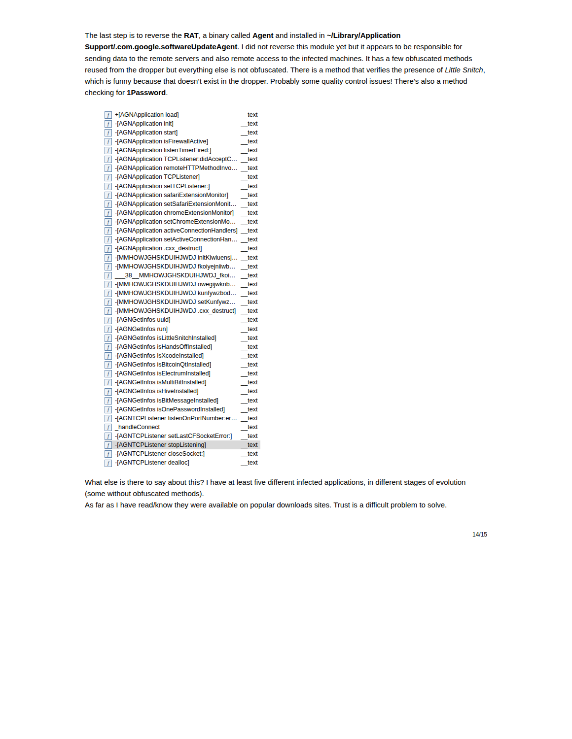The last step is to reverse the RAT, a binary called Agent and installed in ~/Library/Application Support/.com.google.softwareUpdateAgent. I did not reverse this module yet but it appears to be responsible for sending data to the remote servers and also remote access to the infected machines. It has a few obfuscated methods reused from the dropper but everything else is not obfuscated. There is a method that verifies the presence of Little Snitch, which is funny because that doesn’t exist in the dropper. Probably some quality control issues! There’s also a method checking for 1Password.
| f +[AGNApplication load] | __text |
| f -[AGNApplication init] | __text |
| f -[AGNApplication start] | __text |
| f -[AGNApplication isFirewallActive] | __text |
| f -[AGNApplication listenTimerFired:] | __text |
| f -[AGNApplication TCPListener:didAcceptC… | __text |
| f -[AGNApplication remoteHTTPMethodInvo… | __text |
| f -[AGNApplication TCPListener] | __text |
| f -[AGNApplication setTCPListener:] | __text |
| f -[AGNApplication safariExtensionMonitor] | __text |
| f -[AGNApplication setSafariExtensionMonit… | __text |
| f -[AGNApplication chromeExtensionMonitor] | __text |
| f -[AGNApplication setChromeExtensionMo… | __text |
| f -[AGNApplication activeConnectionHandlers] | __text |
| f -[AGNApplication setActiveConnectionHan… | __text |
| f -[AGNApplication .cxx_destruct] | __text |
| f -[MMHOWJGHSKDUIHJWDJ initKiwiuensj… | __text |
| f -[MMHOWJGHSKDUIHJWDJ fkoiyejniiwb… | __text |
| f ___38__MMHOWJGHSKDUIHJWDJ_fkoi… | __text |
| f -[MMHOWJGHSKDUIHJWDJ owegijwknb… | __text |
| f -[MMHOWJGHSKDUIHJWDJ kunfywzbod… | __text |
| f -[MMHOWJGHSKDUIHJWDJ setKunfywz… | __text |
| f -[MMHOWJGHSKDUIHJWDJ .cxx_destruct] | __text |
| f -[AGNGetInfos uuid] | __text |
| f -[AGNGetInfos run] | __text |
| f -[AGNGetInfos isLittleSnitchInstalled] | __text |
| f -[AGNGetInfos isHandsOffInstalled] | __text |
| f -[AGNGetInfos isXcodeInstalled] | __text |
| f -[AGNGetInfos isBitcoinQtInstalled] | __text |
| f -[AGNGetInfos isElectrumInstalled] | __text |
| f -[AGNGetInfos isMultiBitInstalled] | __text |
| f -[AGNGetInfos isHiveInstalled] | __text |
| f -[AGNGetInfos isBitMessageInstalled] | __text |
| f -[AGNGetInfos isOnePasswordInstalled] | __text |
| f -[AGNTCPListener listenOnPortNumber:er… | __text |
| f _handleConnect | __text |
| f -[AGNTCPListener setLastCFSocketError:] | __text |
| f -[AGNTCPListener stopListening] | __text |
| f -[AGNTCPListener closeSocket:] | __text |
| f -[AGNTCPListener dealloc] | __text |
What else is there to say about this? I have at least five different infected applications, in different stages of evolution (some without obfuscated methods).
As far as I have read/know they were available on popular downloads sites. Trust is a difficult problem to solve.
14/15